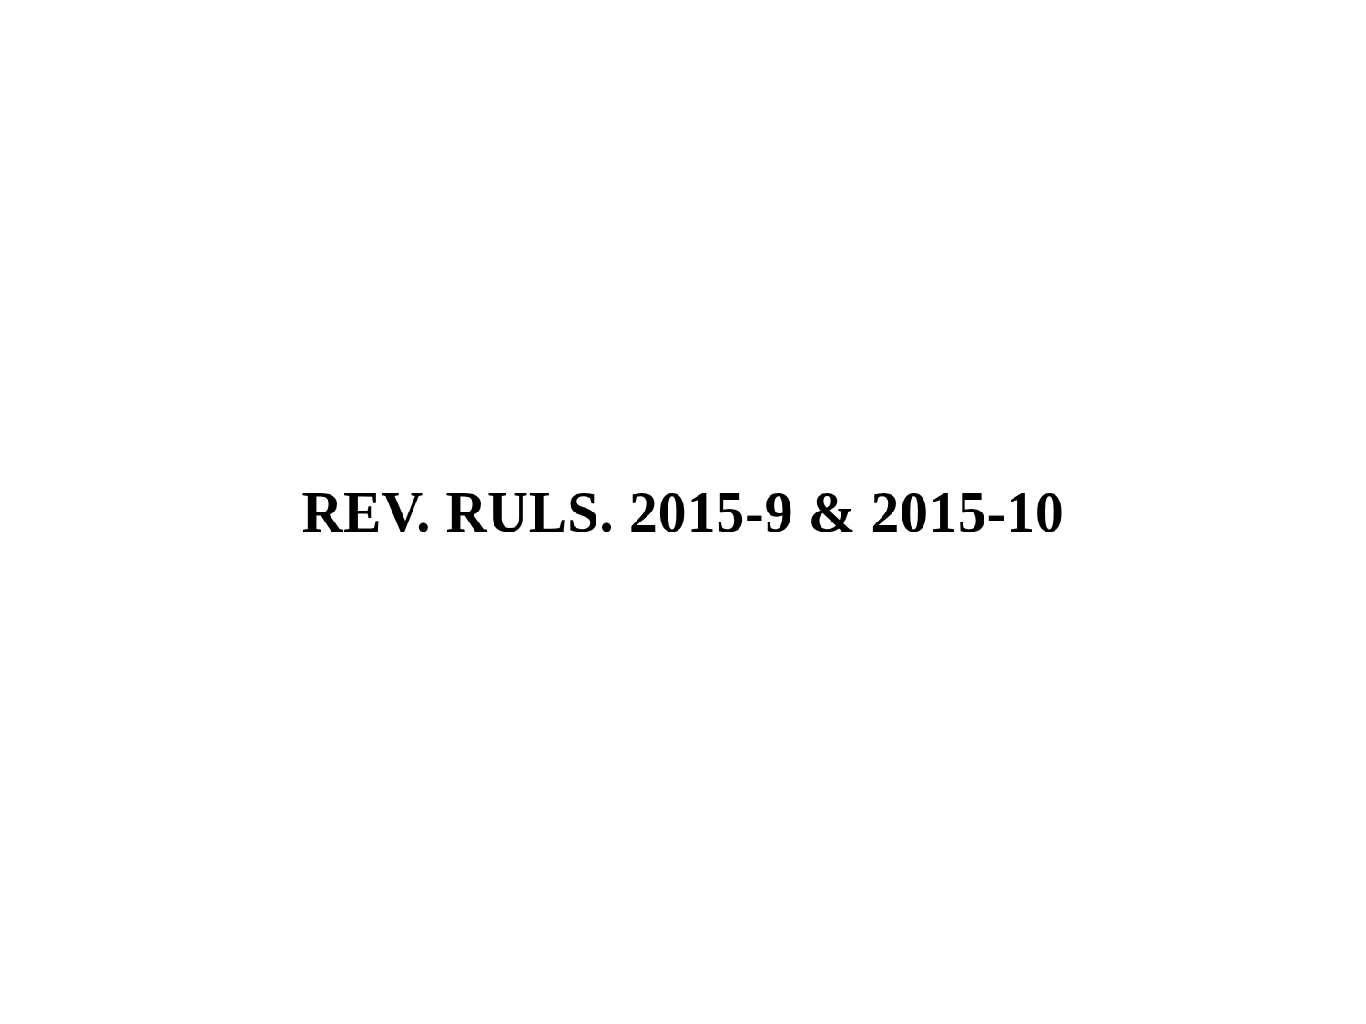REV. RULS. 2015-9 & 2015-10